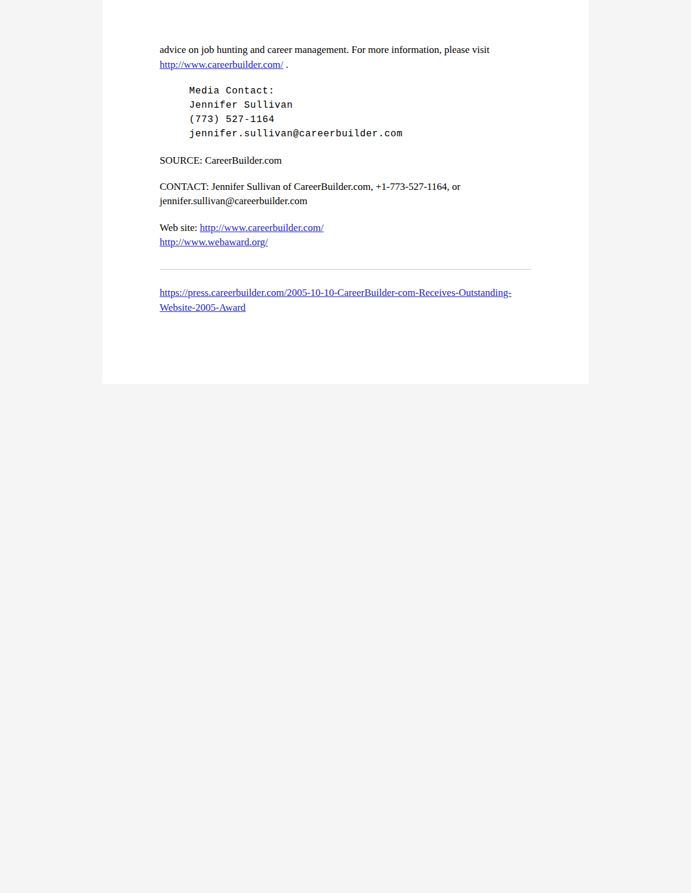advice on job hunting and career management. For more information, please visit http://www.careerbuilder.com/ .
Media Contact:
Jennifer Sullivan
(773) 527-1164
jennifer.sullivan@careerbuilder.com
SOURCE: CareerBuilder.com
CONTACT: Jennifer Sullivan of CareerBuilder.com, +1-773-527-1164, or jennifer.sullivan@careerbuilder.com
Web site: http://www.careerbuilder.com/
http://www.webaward.org/
https://press.careerbuilder.com/2005-10-10-CareerBuilder-com-Receives-Outstanding-Website-2005-Award